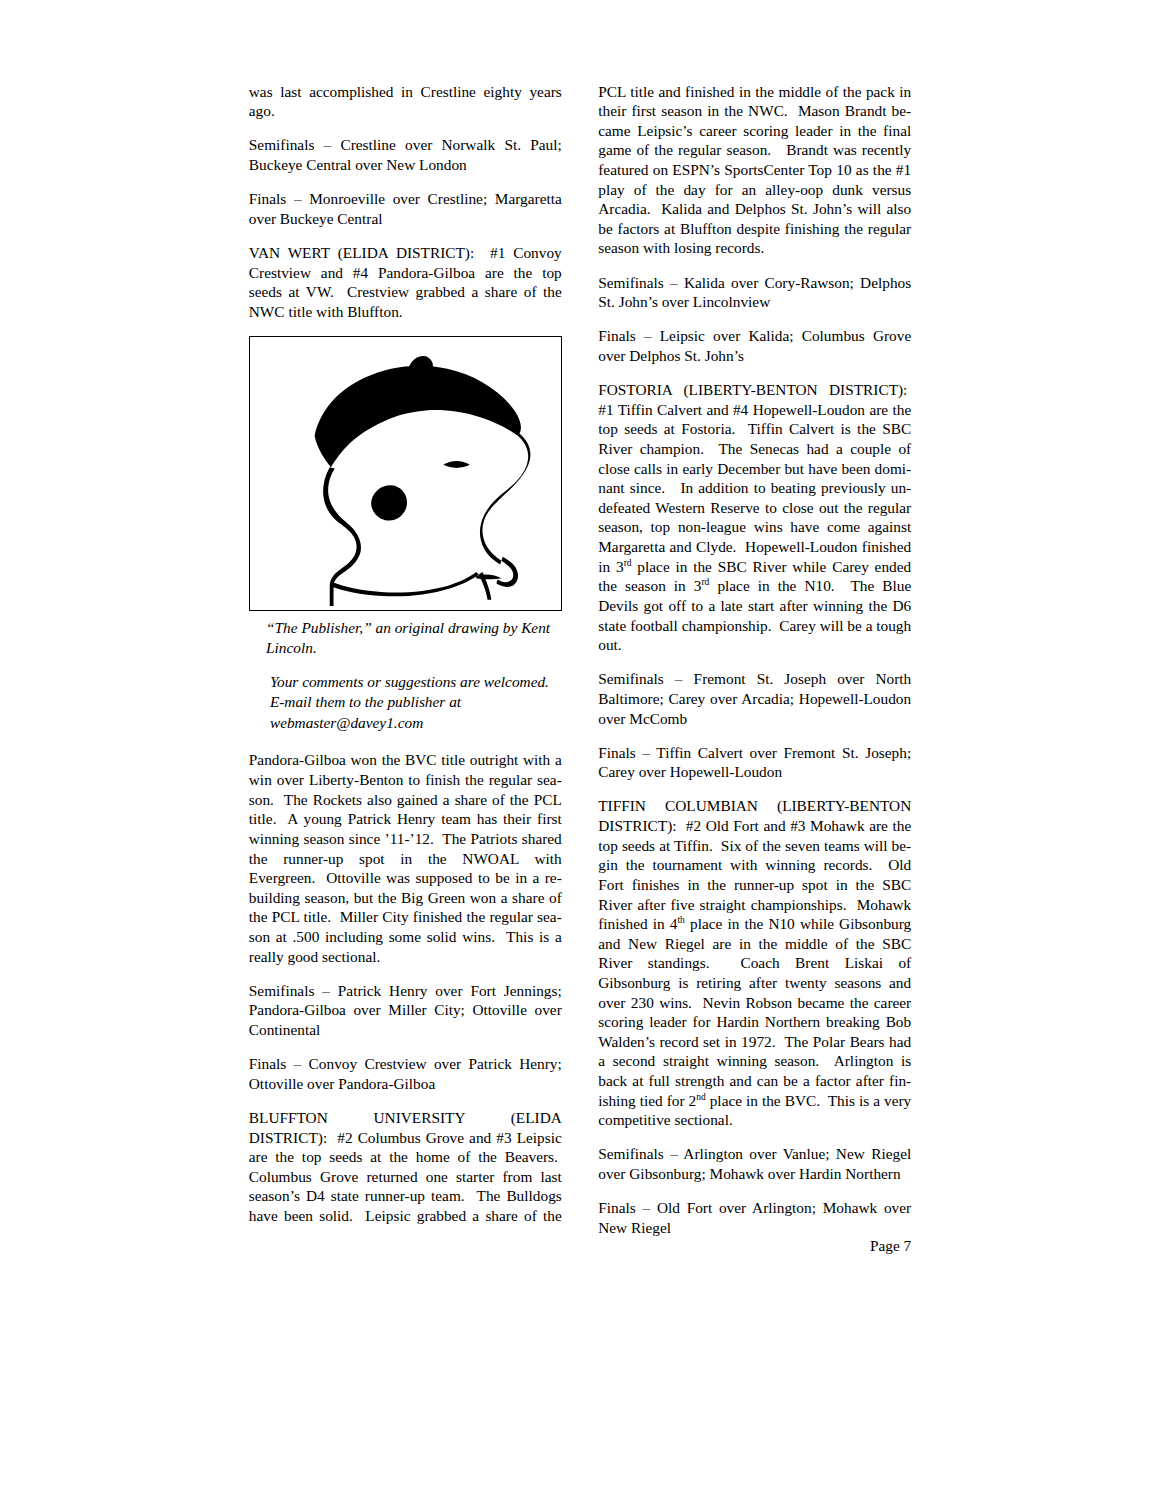was last accomplished in Crestline eighty years ago.
Semifinals – Crestline over Norwalk St. Paul; Buckeye Central over New London
Finals – Monroeville over Crestline; Margaretta over Buckeye Central
VAN WERT (ELIDA DISTRICT): #1 Convoy Crestview and #4 Pandora-Gilboa are the top seeds at VW. Crestview grabbed a share of the NWC title with Bluffton.
“The Publisher,” an original drawing by Kent Lincoln.
Your comments or suggestions are welcomed.
E-mail them to the publisher at
webmaster@davey1.com
Pandora-Gilboa won the BVC title outright with a win over Liberty-Benton to finish the regular season. The Rockets also gained a share of the PCL title. A young Patrick Henry team has their first winning season since ’11-’12. The Patriots shared the runner-up spot in the NWOAL with Evergreen. Ottoville was supposed to be in a rebuilding season, but the Big Green won a share of the PCL title. Miller City finished the regular season at .500 including some solid wins. This is a really good sectional.
Semifinals – Patrick Henry over Fort Jennings; Pandora-Gilboa over Miller City; Ottoville over Continental
Finals – Convoy Crestview over Patrick Henry; Ottoville over Pandora-Gilboa
BLUFFTON UNIVERSITY (ELIDA DISTRICT): #2 Columbus Grove and #3 Leipsic are the top seeds at the home of the Beavers. Columbus Grove returned one starter from last season’s D4 state runner-up team. The Bulldogs have been solid. Leipsic grabbed a share of the PCL title and finished in the middle of the pack in their first season in the NWC. Mason Brandt became Leipsic’s career scoring leader in the final game of the regular season. Brandt was recently featured on ESPN’s SportsCenter Top 10 as the #1 play of the day for an alley-oop dunk versus Arcadia. Kalida and Delphos St. John’s will also be factors at Bluffton despite finishing the regular season with losing records.
Semifinals – Kalida over Cory-Rawson; Delphos St. John’s over Lincolnview
Finals – Leipsic over Kalida; Columbus Grove over Delphos St. John’s
FOSTORIA (LIBERTY-BENTON DISTRICT): #1 Tiffin Calvert and #4 Hopewell-Loudon are the top seeds at Fostoria. Tiffin Calvert is the SBC River champion. The Senecas had a couple of close calls in early December but have been dominant since. In addition to beating previously undefeated Western Reserve to close out the regular season, top non-league wins have come against Margaretta and Clyde. Hopewell-Loudon finished in 3rd place in the SBC River while Carey ended the season in 3rd place in the N10. The Blue Devils got off to a late start after winning the D6 state football championship. Carey will be a tough out.
Semifinals – Fremont St. Joseph over North Baltimore; Carey over Arcadia; Hopewell-Loudon over McComb
Finals – Tiffin Calvert over Fremont St. Joseph; Carey over Hopewell-Loudon
TIFFIN COLUMBIAN (LIBERTY-BENTON DISTRICT): #2 Old Fort and #3 Mohawk are the top seeds at Tiffin. Six of the seven teams will begin the tournament with winning records. Old Fort finishes in the runner-up spot in the SBC River after five straight championships. Mohawk finished in 4th place in the N10 while Gibsonburg and New Riegel are in the middle of the SBC River standings. Coach Brent Liskai of Gibsonburg is retiring after twenty seasons and over 230 wins. Nevin Robson became the career scoring leader for Hardin Northern breaking Bob Walden’s record set in 1972. The Polar Bears had a second straight winning season. Arlington is back at full strength and can be a factor after finishing tied for 2nd place in the BVC. This is a very competitive sectional.
Semifinals – Arlington over Vanlue; New Riegel over Gibsonburg; Mohawk over Hardin Northern
Finals – Old Fort over Arlington; Mohawk over New Riegel
Page 7